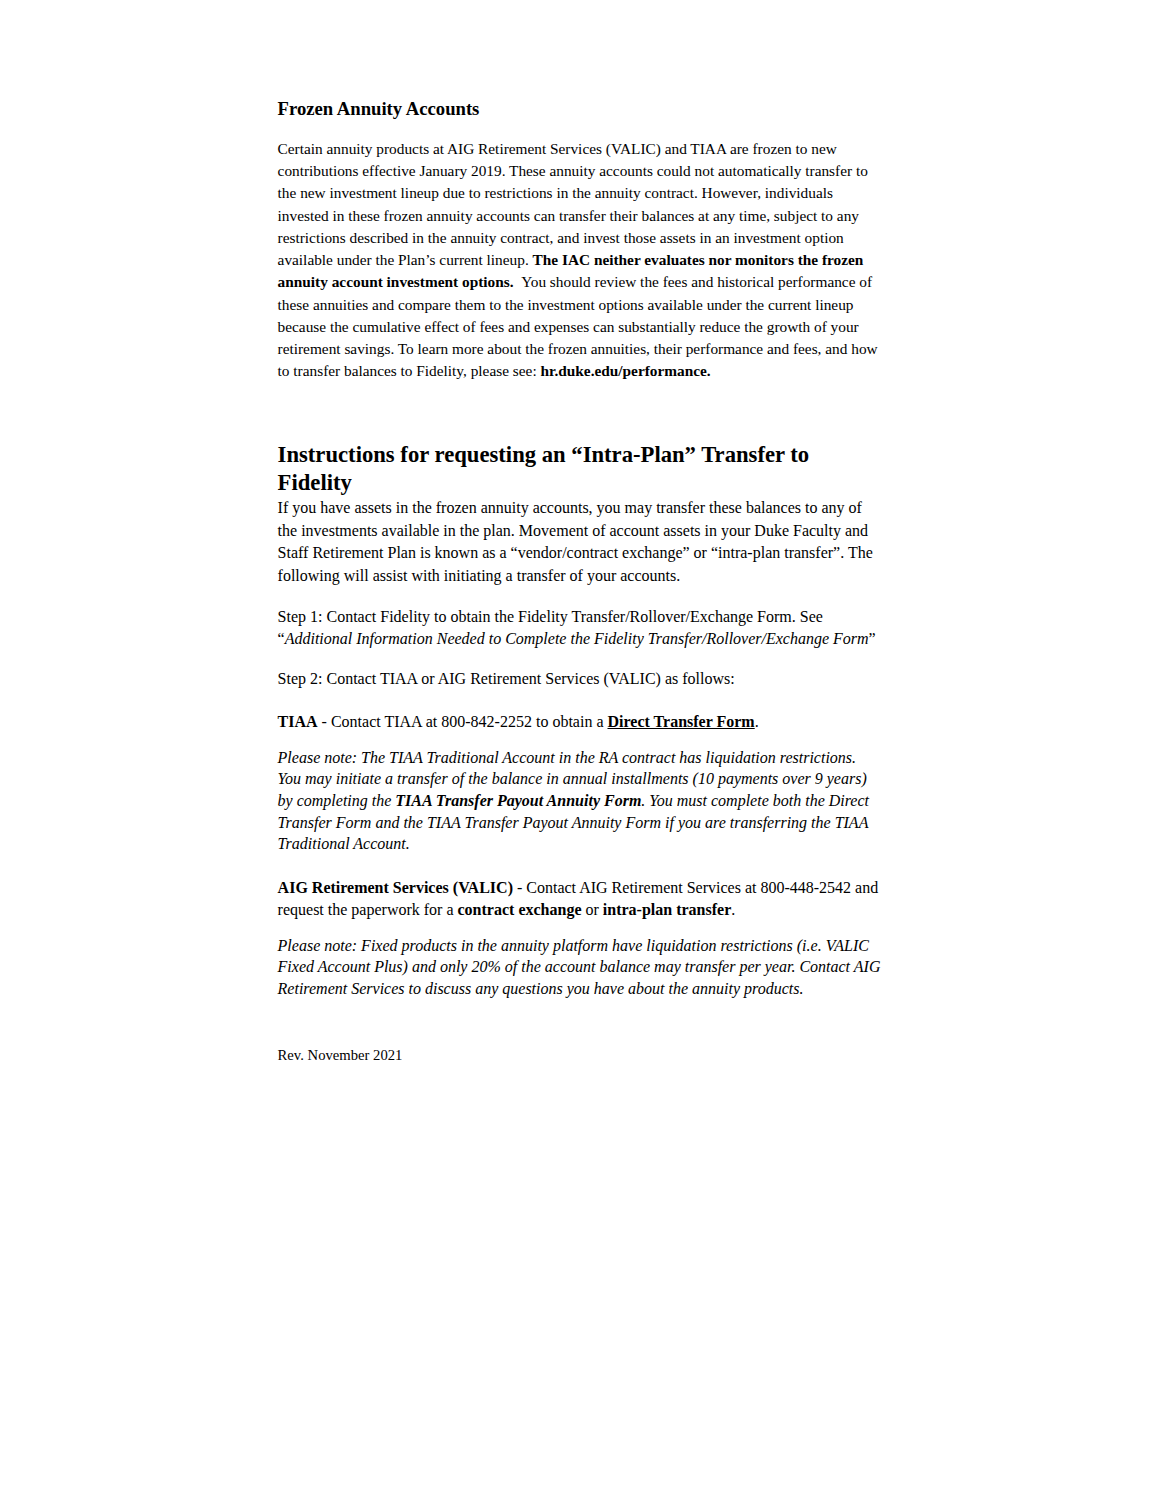Frozen Annuity Accounts
Certain annuity products at AIG Retirement Services (VALIC) and TIAA are frozen to new contributions effective January 2019. These annuity accounts could not automatically transfer to the new investment lineup due to restrictions in the annuity contract. However, individuals invested in these frozen annuity accounts can transfer their balances at any time, subject to any restrictions described in the annuity contract, and invest those assets in an investment option available under the Plan’s current lineup. The IAC neither evaluates nor monitors the frozen annuity account investment options. You should review the fees and historical performance of these annuities and compare them to the investment options available under the current lineup because the cumulative effect of fees and expenses can substantially reduce the growth of your retirement savings. To learn more about the frozen annuities, their performance and fees, and how to transfer balances to Fidelity, please see: hr.duke.edu/performance.
Instructions for requesting an “Intra-Plan” Transfer to Fidelity
If you have assets in the frozen annuity accounts, you may transfer these balances to any of the investments available in the plan. Movement of account assets in your Duke Faculty and Staff Retirement Plan is known as a “vendor/contract exchange” or “intra-plan transfer”. The following will assist with initiating a transfer of your accounts.
Step 1: Contact Fidelity to obtain the Fidelity Transfer/Rollover/Exchange Form. See “Additional Information Needed to Complete the Fidelity Transfer/Rollover/Exchange Form”
Step 2: Contact TIAA or AIG Retirement Services (VALIC) as follows:
TIAA - Contact TIAA at 800-842-2252 to obtain a Direct Transfer Form.
Please note: The TIAA Traditional Account in the RA contract has liquidation restrictions. You may initiate a transfer of the balance in annual installments (10 payments over 9 years) by completing the TIAA Transfer Payout Annuity Form. You must complete both the Direct Transfer Form and the TIAA Transfer Payout Annuity Form if you are transferring the TIAA Traditional Account.
AIG Retirement Services (VALIC) - Contact AIG Retirement Services at 800-448-2542 and request the paperwork for a contract exchange or intra-plan transfer.
Please note: Fixed products in the annuity platform have liquidation restrictions (i.e. VALIC Fixed Account Plus) and only 20% of the account balance may transfer per year. Contact AIG Retirement Services to discuss any questions you have about the annuity products.
Rev. November 2021